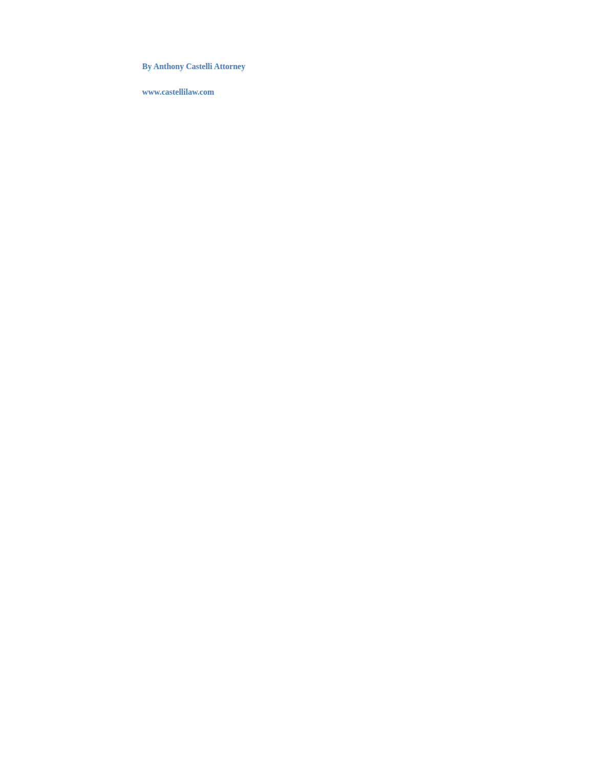By Anthony Castelli Attorney
www.castellilaw.com